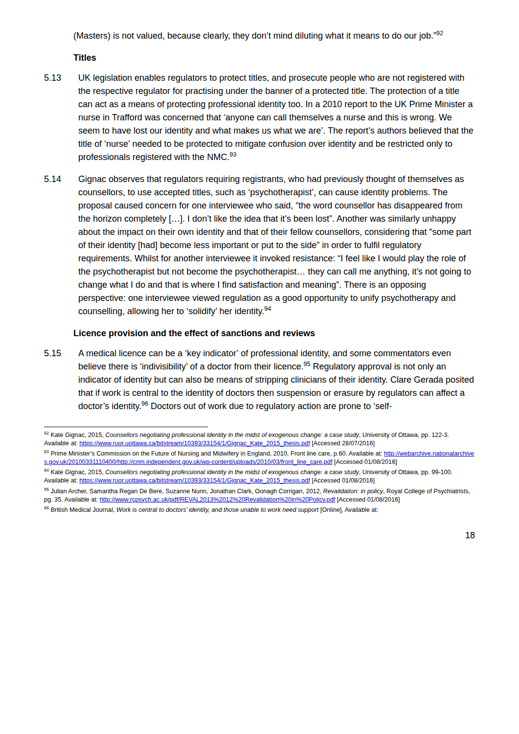(Masters) is not valued, because clearly, they don’t mind diluting what it means to do our job.”92
Titles
5.13
UK legislation enables regulators to protect titles, and prosecute people who are not registered with the respective regulator for practising under the banner of a protected title. The protection of a title can act as a means of protecting professional identity too. In a 2010 report to the UK Prime Minister a nurse in Trafford was concerned that ‘anyone can call themselves a nurse and this is wrong. We seem to have lost our identity and what makes us what we are’. The report’s authors believed that the title of ‘nurse’ needed to be protected to mitigate confusion over identity and be restricted only to professionals registered with the NMC.93
5.14
Gignac observes that regulators requiring registrants, who had previously thought of themselves as counsellors, to use accepted titles, such as ‘psychotherapist’, can cause identity problems. The proposal caused concern for one interviewee who said, “the word counsellor has disappeared from the horizon completely […]. I don’t like the idea that it’s been lost”. Another was similarly unhappy about the impact on their own identity and that of their fellow counsellors, considering that “some part of their identity [had] become less important or put to the side” in order to fulfil regulatory requirements. Whilst for another interviewee it invoked resistance: “I feel like I would play the role of the psychotherapist but not become the psychotherapist… they can call me anything, it’s not going to change what I do and that is where I find satisfaction and meaning”. There is an opposing perspective: one interviewee viewed regulation as a good opportunity to unify psychotherapy and counselling, allowing her to ‘solidify’ her identity.94
Licence provision and the effect of sanctions and reviews
5.15
A medical licence can be a ‘key indicator’ of professional identity, and some commentators even believe there is ‘indivisibility’ of a doctor from their licence.95 Regulatory approval is not only an indicator of identity but can also be means of stripping clinicians of their identity. Clare Gerada posited that if work is central to the identity of doctors then suspension or erasure by regulators can affect a doctor’s identity.96 Doctors out of work due to regulatory action are prone to ‘self-
92 Kate Gignac, 2015, Counsellors negotiating professional identity in the midst of exogenous change: a case study, University of Ottawa, pp. 122-3. Available at: https://www.ruor.uottawa.ca/bitstream/10393/33154/1/Gignac_Kate_2015_thesis.pdf [Accessed 28/07/2016]
93 Prime Minister’s Commission on the Future of Nursing and Midwifery in England, 2010, Front line care, p.60. Available at: http://webarchive.nationalarchives.gov.uk/20100331110400/http://cnm.independent.gov.uk/wp-content/uploads/2010/03/front_line_care.pdf [Accessed 01/08/2016]
94 Kate Gignac, 2015, Counsellors negotiating professional identity in the midst of exogenous change: a case study, University of Ottawa, pp. 99-100. Available at: https://www.ruor.uottawa.ca/bitstream/10393/33154/1/Gignac_Kate_2015_thesis.pdf [Accessed 01/08/2016]
95 Julian Archer, Samantha Regan De Bere, Suzanne Nunn, Jonathan Clark, Oonagh Corrigan, 2012, Revalidation: in policy, Royal College of Psychiatrists, pg. 35. Available at: http://www.rcpsych.ac.uk/pdf/REVAL2013%2012%20Revalidation%20in%20Policy.pdf [Accessed 01/08/2016]
96 British Medical Journal, Work is central to doctors’ identity, and those unable to work need support [Online], Available at:
18